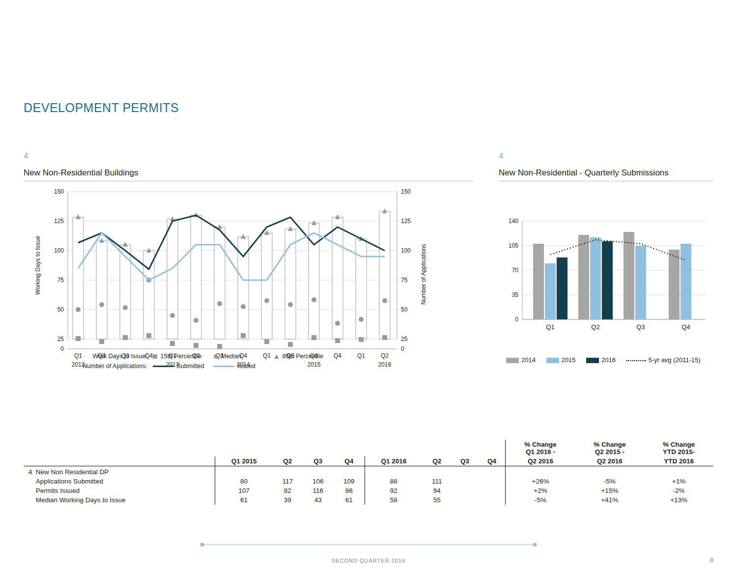DEVELOPMENT PERMITS
4
New Non-Residential Buildings
150 125 100 75 50 25 0 150 125 100 75 50 25 0 Q1 Q2 Q3 Q4 Q1 Q2 Q3 Q4 Q1 Q2 Q3 Q4 Q1 Q2 2012 2013 2014 2015 2016
Working Days to Issue
Number of Applications
Work Days to Issue: 15th Percentile Median 85th Percentile
Number of Applications: Submitted Issued
4
New Non-Residential - Quarterly Submissions
140 105 70 35 0 Q1 Q2 Q3 Q4
2014 2015 2016 5-yr avg (2011-15)
| | | | | | | | | | % Change Q1 2016 - | % Change Q2 2015 - | % Change YTD 2015- |
| --- | --- | --- | --- | --- | --- | --- | --- | --- | --- | --- | --- |
| | Q1 2015 | Q2 | Q3 | Q4 | Q1 2016 | Q2 | Q3 | Q4 | Q2 2016 | Q2 2016 | YTD 2016 |
| 4 New Non Residential DP | | | | | | | | | | | |
| Applications Submitted | 80 | 117 | 106 | 109 | 88 | 111 | | | +26% | -5% | +1% |
| Permits Issued | 107 | 82 | 116 | 86 | 92 | 94 | | | +2% | +15% | -2% |
| Median Working Days to Issue | 61 | 39 | 43 | 61 | 58 | 55 | | | -5% | +41% | +13% |
SECOND QUARTER 2016
8